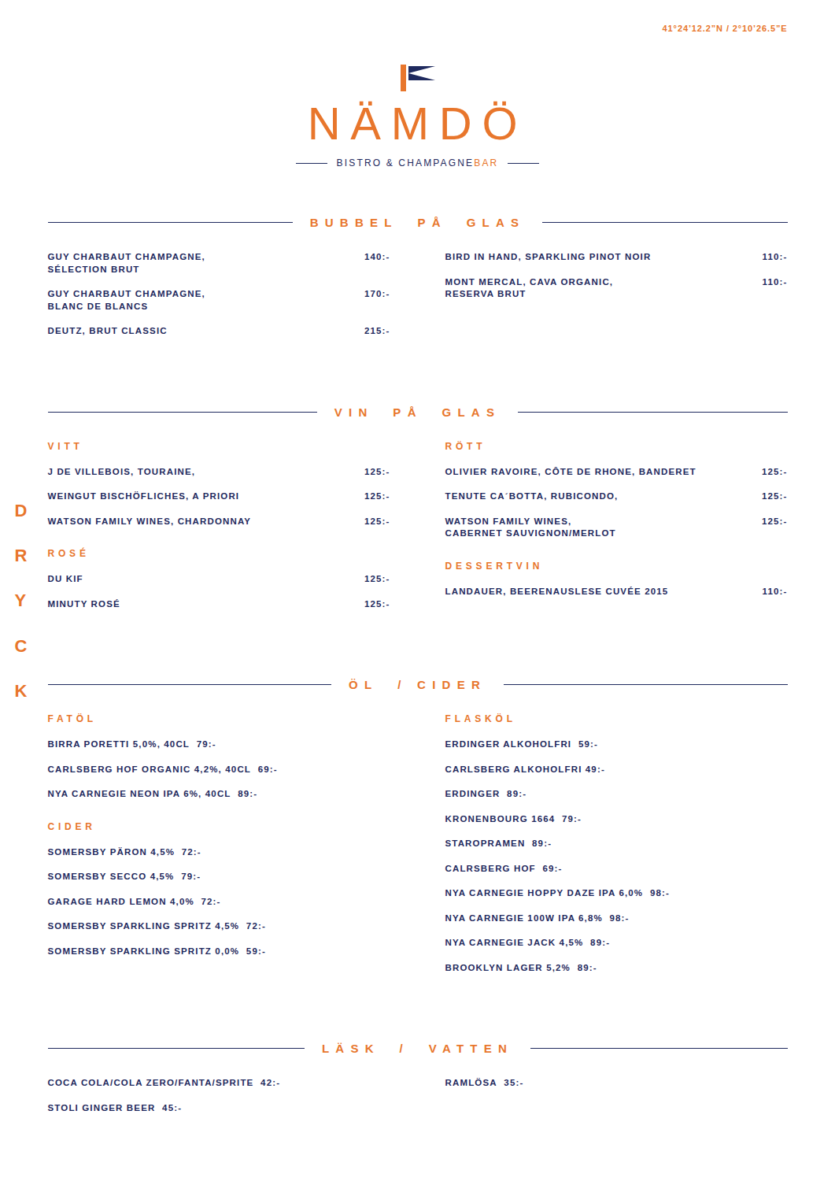41°24’12.2”N / 2°10’26.5”E
NÄMDÖ
BISTRO & CHAMPAGNEBAR
DRYCK
BUBBEL PÅ GLAS
GUY CHARBAUT CHAMPAGNE,SÉLECTION BRUT 140:-
GUY CHARBAUT CHAMPAGNE,BLANC DE BLANCS 170:-
DEUTZ, BRUT CLASSIC 215:-
BIRD IN HAND, SPARKLING PINOT NOIR 110:-
MONT MERCAL, CAVA ORGANIC,RESERVA BRUT 110:-
VIN PÅ GLAS
VITT
J DE VILLEBOIS, TOURAINE, 125:-
WEINGUT BISCHÖFLICHES, A PRIORI 125:-
WATSON FAMILY WINES, CHARDONNAY 125:-
ROSÉ
DU KIF 125:-
MINUTY ROSÉ 125:-
RÖTT
OLIVIER RAVOIRE, CÔTE DE RHONE, BANDERET 125:-
TENUTE CA´BOTTA, RUBICONDO, 125:-
WATSON FAMILY WINES,CABERNET SAUVIGNON/MERLOT 125:-
DESSERTVIN
LANDAUER, BEERENAUSLESE CUVÉE 2015110:-
ÖL / CIDER
FATÖL
BIRRA PORETTI 5,0%, 40CL 79:-
CARLSBERG HOF ORGANIC 4,2%, 40CL 69:-
NYA CARNEGIE NEON IPA 6%, 40CL 89:-
CIDER
SOMERSBY PÄRON 4,5% 72:-
SOMERSBY SECCO 4,5% 79:-
GARAGE HARD LEMON 4,0% 72:-
SOMERSBY SPARKLING SPRITZ 4,5% 72:-
SOMERSBY SPARKLING SPRITZ 0,0% 59:-
FLASKÖL
ERDINGER ALKOHOLFRI 59:-
CARLSBERG ALKOHOLFRI 49:-
ERDINGER 89:-
KRONENBOURG 1664 79:-
STAROPRAMEN 89:-
CALRSBERG HOF 69:-
NYA CARNEGIE HOPPY DAZE IPA 6,0% 98:-
NYA CARNEGIE 100W IPA 6,8% 98:-
NYA CARNEGIE JACK 4,5% 89:-
BROOKLYN LAGER 5,2% 89:-
LÄSK / VATTEN
COCA COLA/COLA ZERO/FANTA/SPRITE 42:-
STOLI GINGER BEER 45:-
RAMLÖSA 35:-